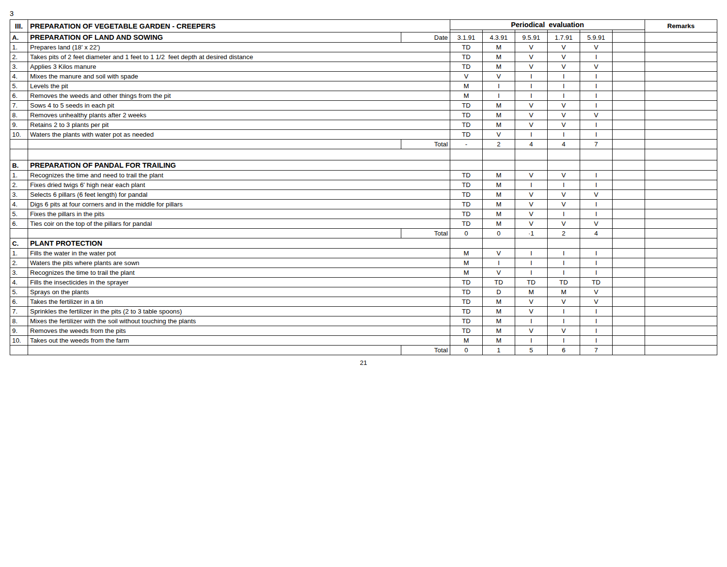3
| III. | PREPARATION OF VEGETABLE GARDEN - CREEPERS | Periodical evaluation | Remarks |
| A. | PREPARATION OF LAND AND SOWING | Date | 3.1.91 | 4.3.91 | 9.5.91 | 1.7.91 | 5.9.91 | | |
| 1. | Prepares land (18' x 22') | TD | M | V | V | V | | |
| 2. | Takes pits of 2 feet diameter and 1 feet to 1 1/2 feet depth at desired distance | TD | M | V | V | I | | |
| 3. | Applies 3 Kilos manure | TD | M | V | V | V | | |
| 4. | Mixes the manure and soil with spade | V | V | I | I | I | | |
| 5. | Levels the pit | M | I | I | I | I | | |
| 6. | Removes the weeds and other things from the pit | M | I | I | I | I | | |
| 7. | Sows 4 to 5 seeds in each pit | TD | M | V | V | I | | |
| 8. | Removes unhealthy plants after 2 weeks | TD | M | V | V | V | | |
| 9. | Retains 2 to 3 plants per pit | TD | M | V | V | I | | |
| 10. | Waters the plants with water pot as needed | TD | V | I | I | I | | |
| | | Total | - | 2 | 4 | 4 | 7 | | |
| B. | PREPARATION OF PANDAL FOR TRAILING | | | | | | | |
| 1. | Recognizes the time and need to trail the plant | TD | M | V | V | I | | |
| 2. | Fixes dried twigs 6' high near each plant | TD | M | I | I | I | | |
| 3. | Selects 6 pillars (6 feet length) for pandal | TD | M | V | V | V | | |
| 4. | Digs 6 pits at four corners and in the middle for pillars | TD | M | V | V | I | | |
| 5. | Fixes the pillars in the pits | TD | M | V | I | I | | |
| 6. | Ties coir on the top of the pillars for pandal | TD | M | V | V | V | | |
| | | Total | 0 | 0 | ·1 | 2 | 4 | | |
| C. | PLANT PROTECTION | | | | | | | |
| 1. | Fills the water in the water pot | M | V | I | I | I | | |
| 2. | Waters the pits where plants are sown | M | I | I | I | I | | |
| 3. | Recognizes the time to trail the plant | M | V | I | I | I | | |
| 4. | Fills the insecticides in the sprayer | TD | TD | TD | TD | TD | | |
| 5. | Sprays on the plants | TD | D | M | M | V | | |
| 6. | Takes the fertilizer in a tin | TD | M | V | V | V | | |
| 7. | Sprinkles the fertilizer in the pits (2 to 3 table spoons) | TD | M | V | I | I | | |
| 8. | Mixes the fertilizer with the soil without touching the plants | TD | M | I | I | I | | |
| 9. | Removes the weeds from the pits | TD | M | V | V | I | | |
| 10. | Takes out the weeds from the farm | M | M | I | I | I | | |
| | | Total | 0 | 1 | 5 | 6 | 7 | | |
21